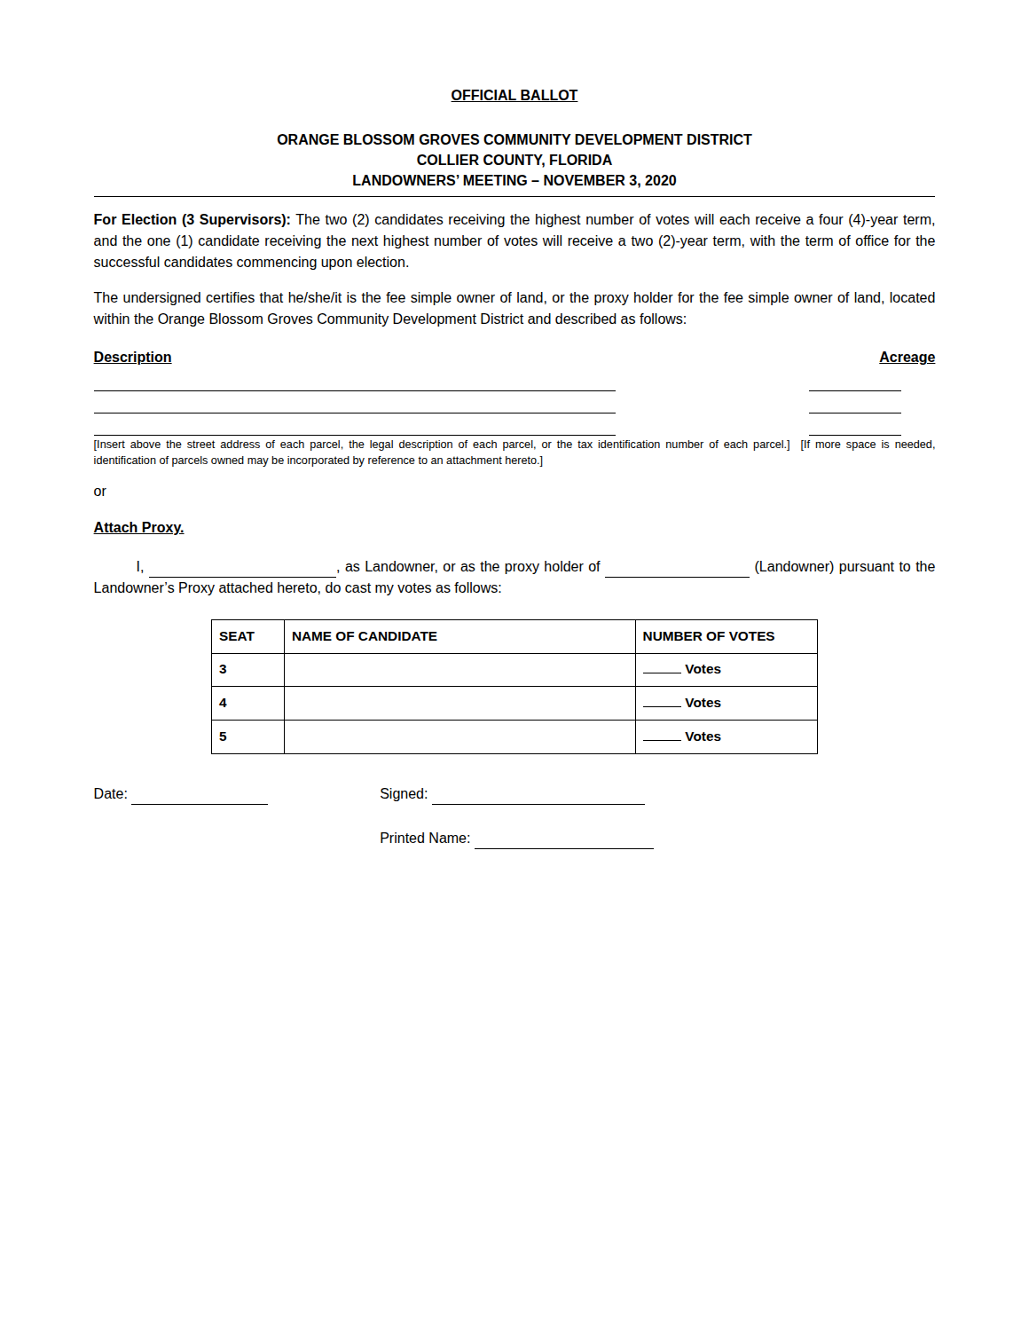OFFICIAL BALLOT
ORANGE BLOSSOM GROVES COMMUNITY DEVELOPMENT DISTRICT
COLLIER COUNTY, FLORIDA
LANDOWNERS’ MEETING – NOVEMBER 3, 2020
For Election (3 Supervisors): The two (2) candidates receiving the highest number of votes will each receive a four (4)-year term, and the one (1) candidate receiving the next highest number of votes will receive a two (2)-year term, with the term of office for the successful candidates commencing upon election.
The undersigned certifies that he/she/it is the fee simple owner of land, or the proxy holder for the fee simple owner of land, located within the Orange Blossom Groves Community Development District and described as follows:
Description Acreage
[Insert above the street address of each parcel, the legal description of each parcel, or the tax identification number of each parcel.] [If more space is needed, identification of parcels owned may be incorporated by reference to an attachment hereto.]
or
Attach Proxy.
I, , as Landowner, or as the proxy holder of (Landowner) pursuant to the Landowner’s Proxy attached hereto, do cast my votes as follows:
| SEAT | NAME OF CANDIDATE | NUMBER OF VOTES |
| --- | --- | --- |
| 3 | | Votes |
| 4 | | Votes |
| 5 | | Votes |
Date:
Signed:
Printed Name: